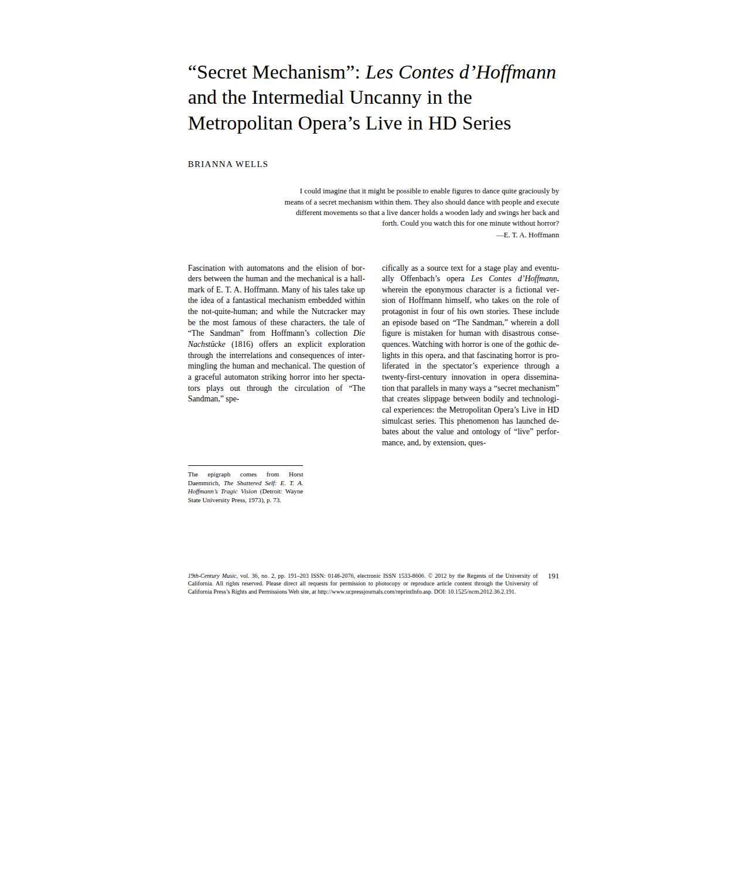“Secret Mechanism”: Les Contes d’Hoffmann and the Intermedial Uncanny in the Metropolitan Opera’s Live in HD Series
BRIANNA WELLS
I could imagine that it might be possible to enable figures to dance quite graciously by means of a secret mechanism within them. They also should dance with people and execute different movements so that a live dancer holds a wooden lady and swings her back and forth. Could you watch this for one minute without horror?
—E. T. A. Hoffmann
Fascination with automatons and the elision of borders between the human and the mechanical is a hallmark of E. T. A. Hoffmann. Many of his tales take up the idea of a fantastical mechanism embedded within the not-quite-human; and while the Nutcracker may be the most famous of these characters, the tale of “The Sandman” from Hoffmann’s collection Die Nachstücke (1816) offers an explicit exploration through the interrelations and consequences of intermingling the human and mechanical. The question of a graceful automaton striking horror into her spectators plays out through the circulation of “The Sandman,” spe-
cifically as a source text for a stage play and eventually Offenbach’s opera Les Contes d’Hoffmann, wherein the eponymous character is a fictional version of Hoffmann himself, who takes on the role of protagonist in four of his own stories. These include an episode based on “The Sandman,” wherein a doll figure is mistaken for human with disastrous consequences. Watching with horror is one of the gothic delights in this opera, and that fascinating horror is proliferated in the spectator’s experience through a twenty-first-century innovation in opera dissemination that parallels in many ways a “secret mechanism” that creates slippage between bodily and technological experiences: the Metropolitan Opera’s Live in HD simulcast series. This phenomenon has launched debates about the value and ontology of “live” performance, and, by extension, ques-
The epigraph comes from Horst Daemmrich, The Shattered Self: E. T. A. Hoffmann’s Tragic Vision (Detroit: Wayne State University Press, 1973), p. 73.
191
19th-Century Music, vol. 36, no. 2, pp. 191–203 ISSN: 0148-2076, electronic ISSN 1533-8606. © 2012 by the Regents of the University of California. All rights reserved. Please direct all requests for permission to photocopy or reproduce article content through the University of California Press’s Rights and Permissions Web site, at http://www.ucpressjournals.com/reprintInfo.asp. DOI: 10.1525/ncm.2012.36.2.191.